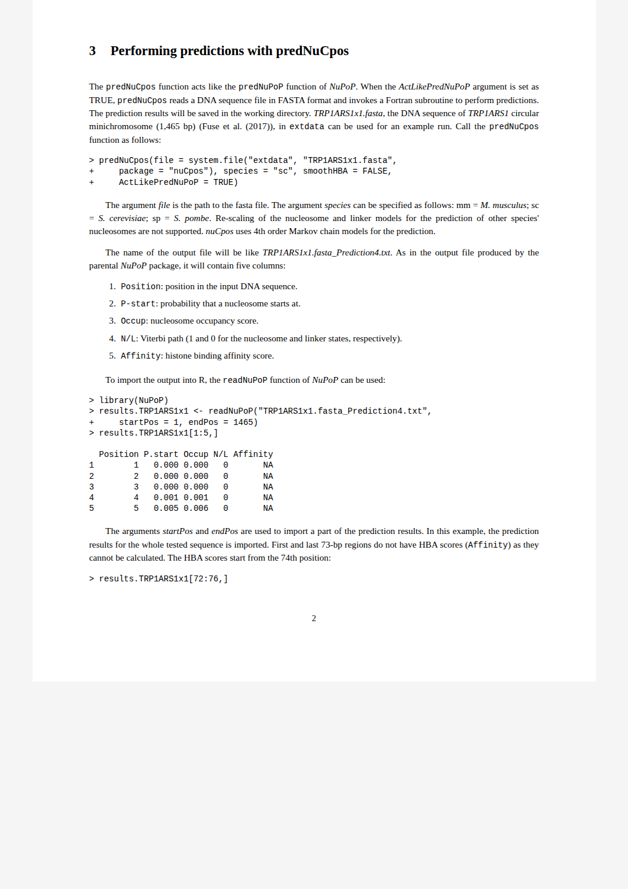3 Performing predictions with predNuCpos
The predNuCpos function acts like the predNuPoP function of NuPoP. When the ActLikePredNuPoP argument is set as TRUE, predNuCpos reads a DNA sequence file in FASTA format and invokes a Fortran subroutine to perform predictions. The prediction results will be saved in the working directory. TRP1ARS1x1.fasta, the DNA sequence of TRP1ARS1 circular minichromosome (1,465 bp) (Fuse et al. (2017)), in extdata can be used for an example run. Call the predNuCpos function as follows:
> predNuCpos(file = system.file("extdata", "TRP1ARS1x1.fasta",
+     package = "nuCpos"), species = "sc", smoothHBA = FALSE,
+     ActLikePredNuPoP = TRUE)
The argument file is the path to the fasta file. The argument species can be specified as follows: mm = M. musculus; sc = S. cerevisiae; sp = S. pombe. Re-scaling of the nucleosome and linker models for the prediction of other species' nucleosomes are not supported. nuCpos uses 4th order Markov chain models for the prediction.
The name of the output file will be like TRP1ARS1x1.fasta_Prediction4.txt. As in the output file produced by the parental NuPoP package, it will contain five columns:
Position: position in the input DNA sequence.
P-start: probability that a nucleosome starts at.
Occup: nucleosome occupancy score.
N/L: Viterbi path (1 and 0 for the nucleosome and linker states, respectively).
Affinity: histone binding affinity score.
To import the output into R, the readNuPoP function of NuPoP can be used:
> library(NuPoP)
> results.TRP1ARS1x1 <- readNuPoP("TRP1ARS1x1.fasta_Prediction4.txt",
+     startPos = 1, endPos = 1465)
> results.TRP1ARS1x1[1:5,]

  Position P.start Occup N/L Affinity
1        1   0.000 0.000   0       NA
2        2   0.000 0.000   0       NA
3        3   0.000 0.000   0       NA
4        4   0.001 0.001   0       NA
5        5   0.005 0.006   0       NA
The arguments startPos and endPos are used to import a part of the prediction results. In this example, the prediction results for the whole tested sequence is imported. First and last 73-bp regions do not have HBA scores (Affinity) as they cannot be calculated. The HBA scores start from the 74th position:
> results.TRP1ARS1x1[72:76,]
2